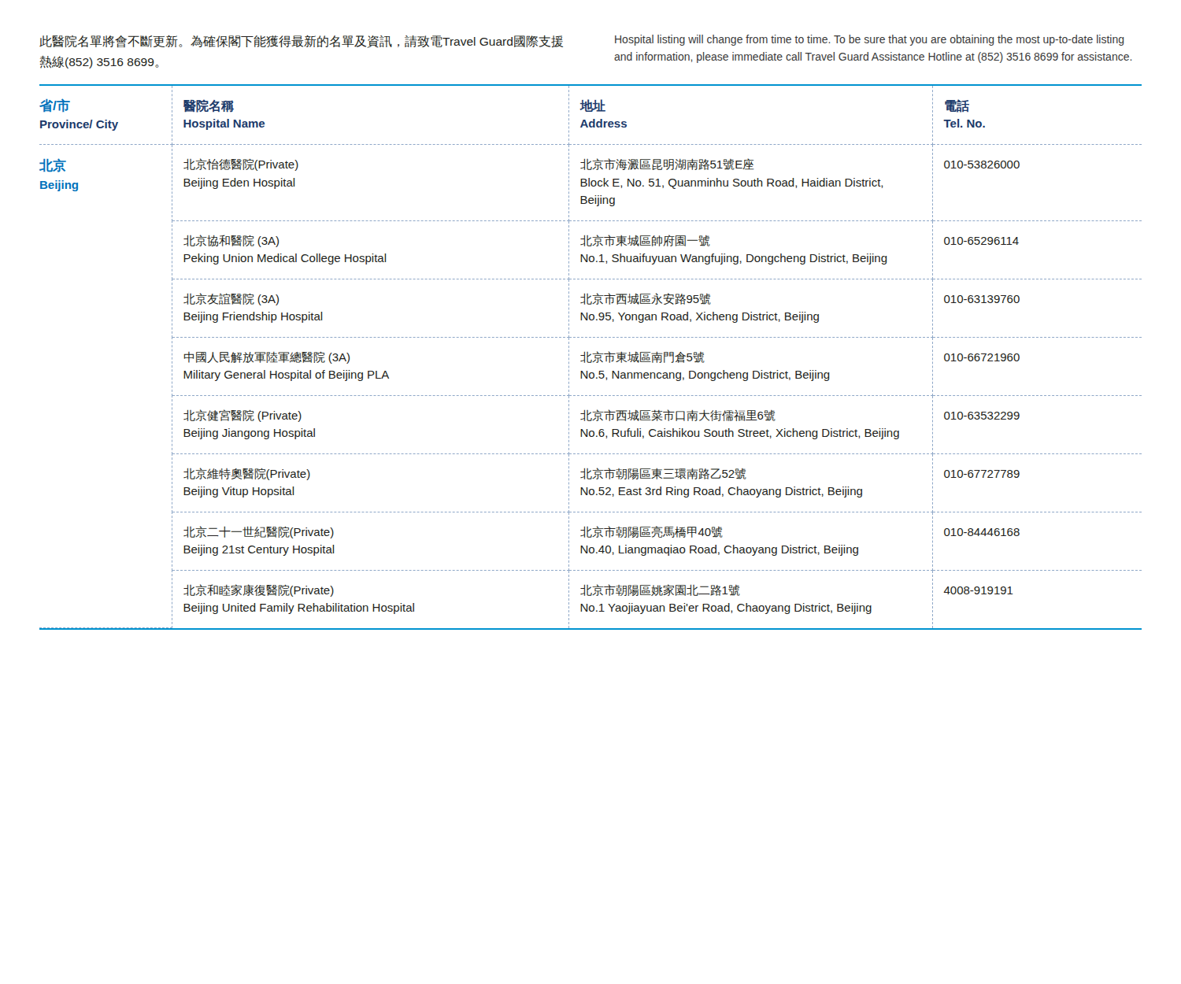此醫院名單將會不斷更新。為確保閣下能獲得最新的名單及資訊，請致電Travel Guard國際支援熱線(852) 3516 8699。
Hospital listing will change from time to time. To be sure that you are obtaining the most up-to-date listing and information, please immediate call Travel Guard Assistance Hotline at (852) 3516 8699 for assistance.
| 省/市 Province/ City | 醫院名稱 Hospital Name | 地址 Address | 電話 Tel. No. |
| --- | --- | --- | --- |
| 北京 Beijing | 北京怡德醫院(Private) Beijing Eden Hospital | 北京市海澱區昆明湖南路51號E座 Block E, No. 51, Quanminhu South Road, Haidian District, Beijing | 010-53826000 |
| 北京協和醫院 (3A) Peking Union Medical College Hospital | 北京市東城區帥府園一號 No.1, Shuaifuyuan Wangfujing, Dongcheng District, Beijing | 010-65296114 |
| 北京友誼醫院 (3A) Beijing Friendship Hospital | 北京市西城區永安路95號 No.95, Yongan Road, Xicheng District, Beijing | 010-63139760 |
| 中國人民解放軍陸軍總醫院 (3A) Military General Hospital of Beijing PLA | 北京市東城區南門倉5號 No.5, Nanmencang, Dongcheng District, Beijing | 010-66721960 |
| 北京健宮醫院 (Private) Beijing Jiangong Hospital | 北京市西城區菜市口南大街儒福里6號 No.6, Rufuli, Caishikou South Street, Xicheng District, Beijing | 010-63532299 |
| 北京維特奧醫院(Private) Beijing Vitup Hopsital | 北京市朝陽區東三環南路乙52號 No.52, East 3rd Ring Road, Chaoyang District, Beijing | 010-67727789 |
| 北京二十一世紀醫院(Private) Beijing 21st Century Hospital | 北京市朝陽區亮馬橋甲40號 No.40, Liangmaqiao Road, Chaoyang District, Beijing | 010-84446168 |
| 北京和睦家康復醫院(Private) Beijing United Family Rehabilitation Hospital | 北京市朝陽區姚家園北二路1號 No.1 Yaojiayuan Bei'er Road, Chaoyang District, Beijing | 4008-919191 |